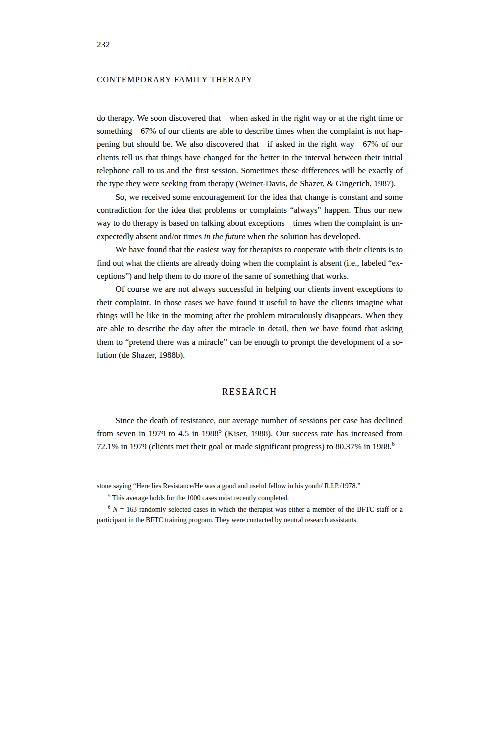232
Contemporary Family Therapy
do therapy. We soon discovered that—when asked in the right way or at the right time or something—67% of our clients are able to describe times when the complaint is not happening but should be. We also discovered that—if asked in the right way—67% of our clients tell us that things have changed for the better in the interval between their initial telephone call to us and the first session. Sometimes these differences will be exactly of the type they were seeking from therapy (Weiner-Davis, de Shazer, & Gingerich, 1987).
So, we received some encouragement for the idea that change is constant and some contradiction for the idea that problems or complaints “always” happen. Thus our new way to do therapy is based on talking about exceptions—times when the complaint is unexpectedly absent and/or times in the future when the solution has developed.
We have found that the easiest way for therapists to cooperate with their clients is to find out what the clients are already doing when the complaint is absent (i.e., labeled “exceptions”) and help them to do more of the same of something that works.
Of course we are not always successful in helping our clients invent exceptions to their complaint. In those cases we have found it useful to have the clients imagine what things will be like in the morning after the problem miraculously disappears. When they are able to describe the day after the miracle in detail, then we have found that asking them to “pretend there was a miracle” can be enough to prompt the development of a solution (de Shazer, 1988b).
Research
Since the death of resistance, our average number of sessions per case has declined from seven in 1979 to 4.5 in 19885 (Kiser, 1988). Our success rate has increased from 72.1% in 1979 (clients met their goal or made significant progress) to 80.37% in 1988.6
stone saying “Here lies Resistance/He was a good and useful fellow in his youth/ R.I.P./1978.”
5 This average holds for the 1000 cases most recently completed.
6 N = 163 randomly selected cases in which the therapist was either a member of the BFTC staff or a participant in the BFTC training program. They were contacted by neutral research assistants.